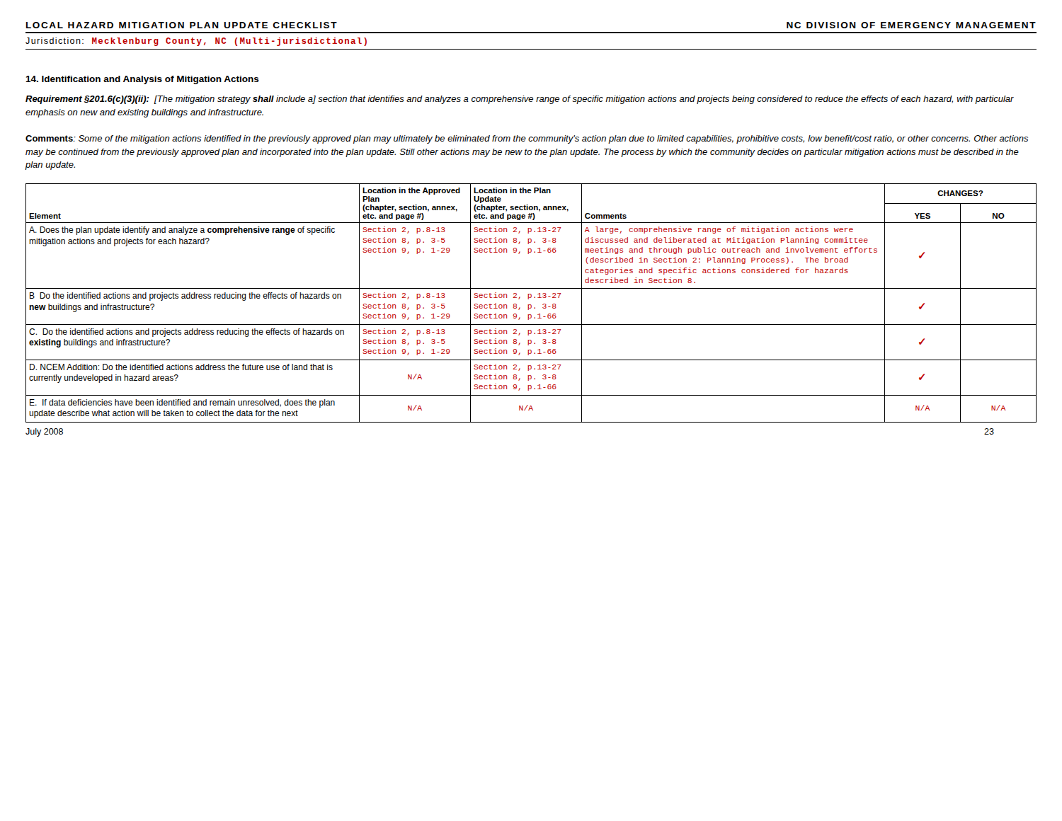LOCAL HAZARD MITIGATION PLAN UPDATE CHECKLIST
NC DIVISION OF EMERGENCY MANAGEMENT
Jurisdiction: Mecklenburg County, NC (Multi-jurisdictional)
14. Identification and Analysis of Mitigation Actions
Requirement §201.6(c)(3)(ii): [The mitigation strategy shall include a] section that identifies and analyzes a comprehensive range of specific mitigation actions and projects being considered to reduce the effects of each hazard, with particular emphasis on new and existing buildings and infrastructure.
Comments: Some of the mitigation actions identified in the previously approved plan may ultimately be eliminated from the community's action plan due to limited capabilities, prohibitive costs, low benefit/cost ratio, or other concerns. Other actions may be continued from the previously approved plan and incorporated into the plan update. Still other actions may be new to the plan update. The process by which the community decides on particular mitigation actions must be described in the plan update.
| Element | Location in the Approved Plan (chapter, section, annex, etc. and page #) | Location in the Plan Update (chapter, section, annex, etc. and page #) | Comments | CHANGES? |
| --- | --- | --- | --- | --- |
| YES | NO |
| A. Does the plan update identify and analyze a comprehensive range of specific mitigation actions and projects for each hazard? | Section 2, p.8-13 Section 8, p. 3-5 Section 9, p. 1-29 | Section 2, p.13-27 Section 8, p. 3-8 Section 9, p.1-66 | A large, comprehensive range of mitigation actions were discussed and deliberated at Mitigation Planning Committee meetings and through public outreach and involvement efforts (described in Section 2: Planning Process). The broad categories and specific actions considered for hazards described in Section 8. | ✓ | |
| B Do the identified actions and projects address reducing the effects of hazards on new buildings and infrastructure? | Section 2, p.8-13 Section 8, p. 3-5 Section 9, p. 1-29 | Section 2, p.13-27 Section 8, p. 3-8 Section 9, p.1-66 | | ✓ | |
| C. Do the identified actions and projects address reducing the effects of hazards on existing buildings and infrastructure? | Section 2, p.8-13 Section 8, p. 3-5 Section 9, p. 1-29 | Section 2, p.13-27 Section 8, p. 3-8 Section 9, p.1-66 | | ✓ | |
| D. NCEM Addition: Do the identified actions address the future use of land that is currently undeveloped in hazard areas? | N/A | Section 2, p.13-27 Section 8, p. 3-8 Section 9, p.1-66 | | ✓ | |
| E. If data deficiencies have been identified and remain unresolved, does the plan update describe what action will be taken to collect the data for the next | N/A | N/A | | N/A | N/A |
July 2008
23